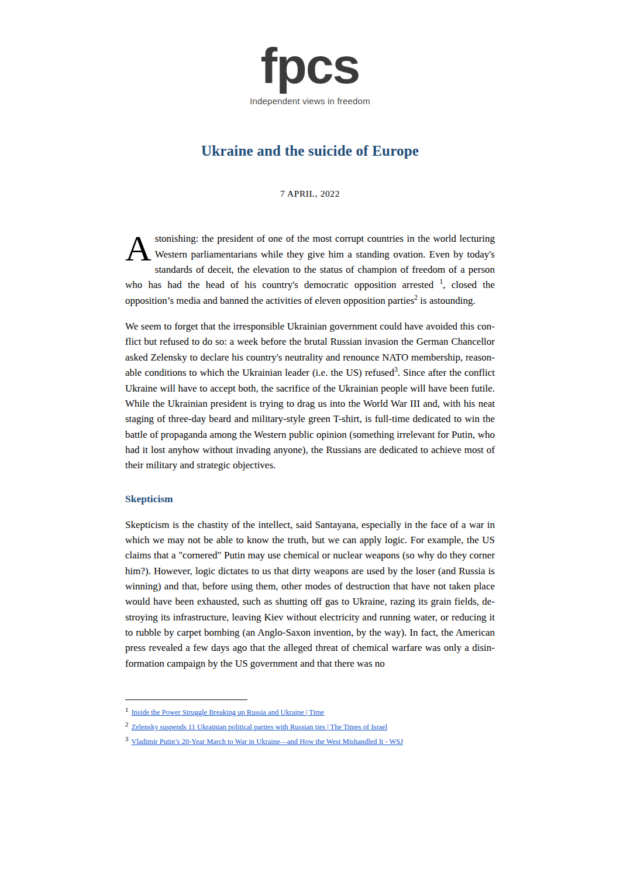fpcs
Independent views in freedom
Ukraine and the suicide of Europe
7 APRIL, 2022
Astonishing: the president of one of the most corrupt countries in the world lecturing Western parliamentarians while they give him a standing ovation. Even by today's standards of deceit, the elevation to the status of champion of freedom of a person who has had the head of his country's democratic opposition arrested 1, closed the opposition’s media and banned the activities of eleven opposition parties2 is astounding.
We seem to forget that the irresponsible Ukrainian government could have avoided this conflict but refused to do so: a week before the brutal Russian invasion the German Chancellor asked Zelensky to declare his country's neutrality and renounce NATO membership, reasonable conditions to which the Ukrainian leader (i.e. the US) refused3. Since after the conflict Ukraine will have to accept both, the sacrifice of the Ukrainian people will have been futile. While the Ukrainian president is trying to drag us into the World War III and, with his neat staging of three-day beard and military-style green T-shirt, is full-time dedicated to win the battle of propaganda among the Western public opinion (something irrelevant for Putin, who had it lost anyhow without invading anyone), the Russians are dedicated to achieve most of their military and strategic objectives.
Skepticism
Skepticism is the chastity of the intellect, said Santayana, especially in the face of a war in which we may not be able to know the truth, but we can apply logic. For example, the US claims that a "cornered" Putin may use chemical or nuclear weapons (so why do they corner him?). However, logic dictates to us that dirty weapons are used by the loser (and Russia is winning) and that, before using them, other modes of destruction that have not taken place would have been exhausted, such as shutting off gas to Ukraine, razing its grain fields, destroying its infrastructure, leaving Kiev without electricity and running water, or reducing it to rubble by carpet bombing (an Anglo-Saxon invention, by the way). In fact, the American press revealed a few days ago that the alleged threat of chemical warfare was only a disinformation campaign by the US government and that there was no
1 Inside the Power Struggle Breaking up Russia and Ukraine | Time
2 Zelensky suspends 11 Ukrainian political parties with Russian ties | The Times of Israel
3 Vladimir Putin’s 20-Year March to War in Ukraine—and How the West Mishandled It - WSJ